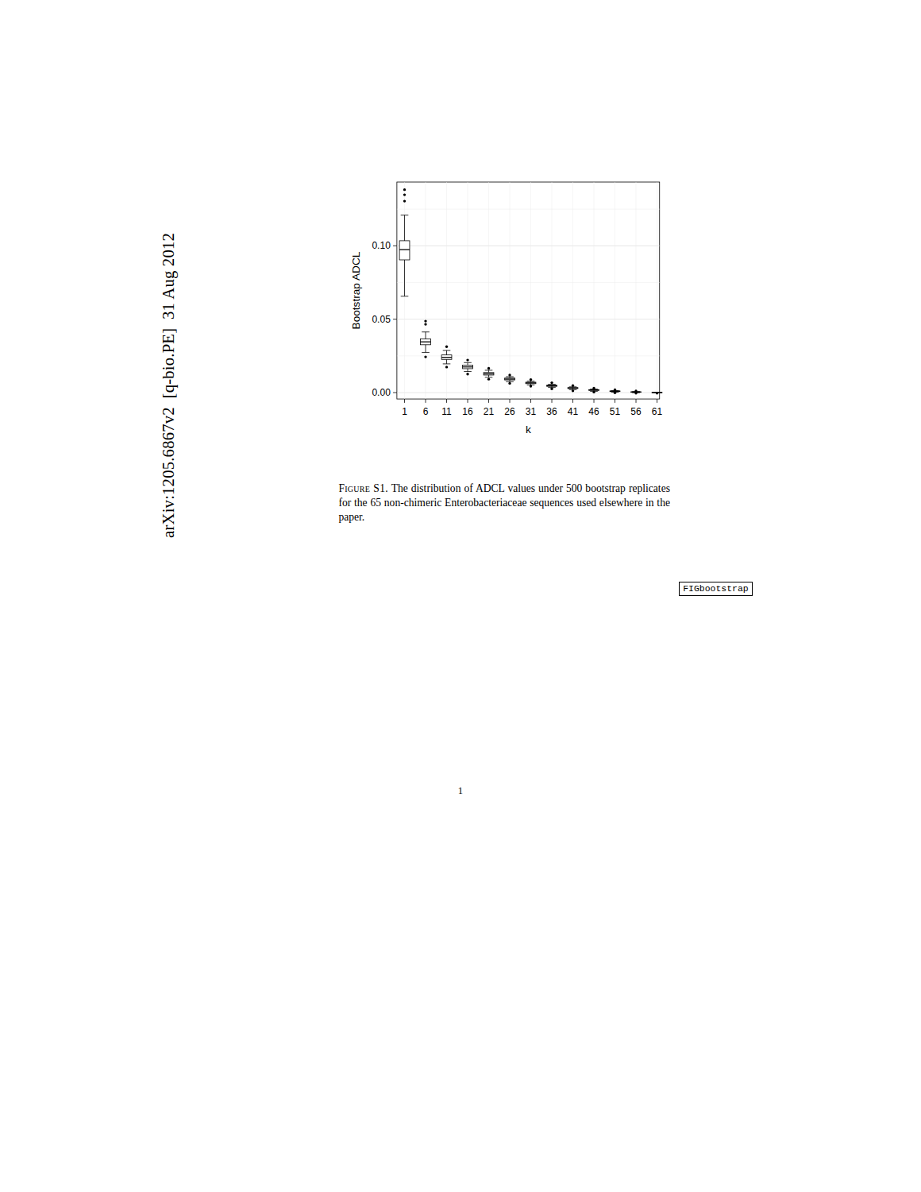arXiv:1205.6867v2 [q-bio.PE] 31 Aug 2012
Distribution of ADCL values under 500 bootstrap replicates 0.00 0.05 0.10 Bootstrap ADCL 1 6 11 16 21 26 31 36 41 46 51 56 61 k
Figure S1. The distribution of ADCL values under 500 bootstrap replicates for the 65 non-chimeric Enterobacteriaceae sequences used elsewhere in the paper.
FIGbootstrap
1